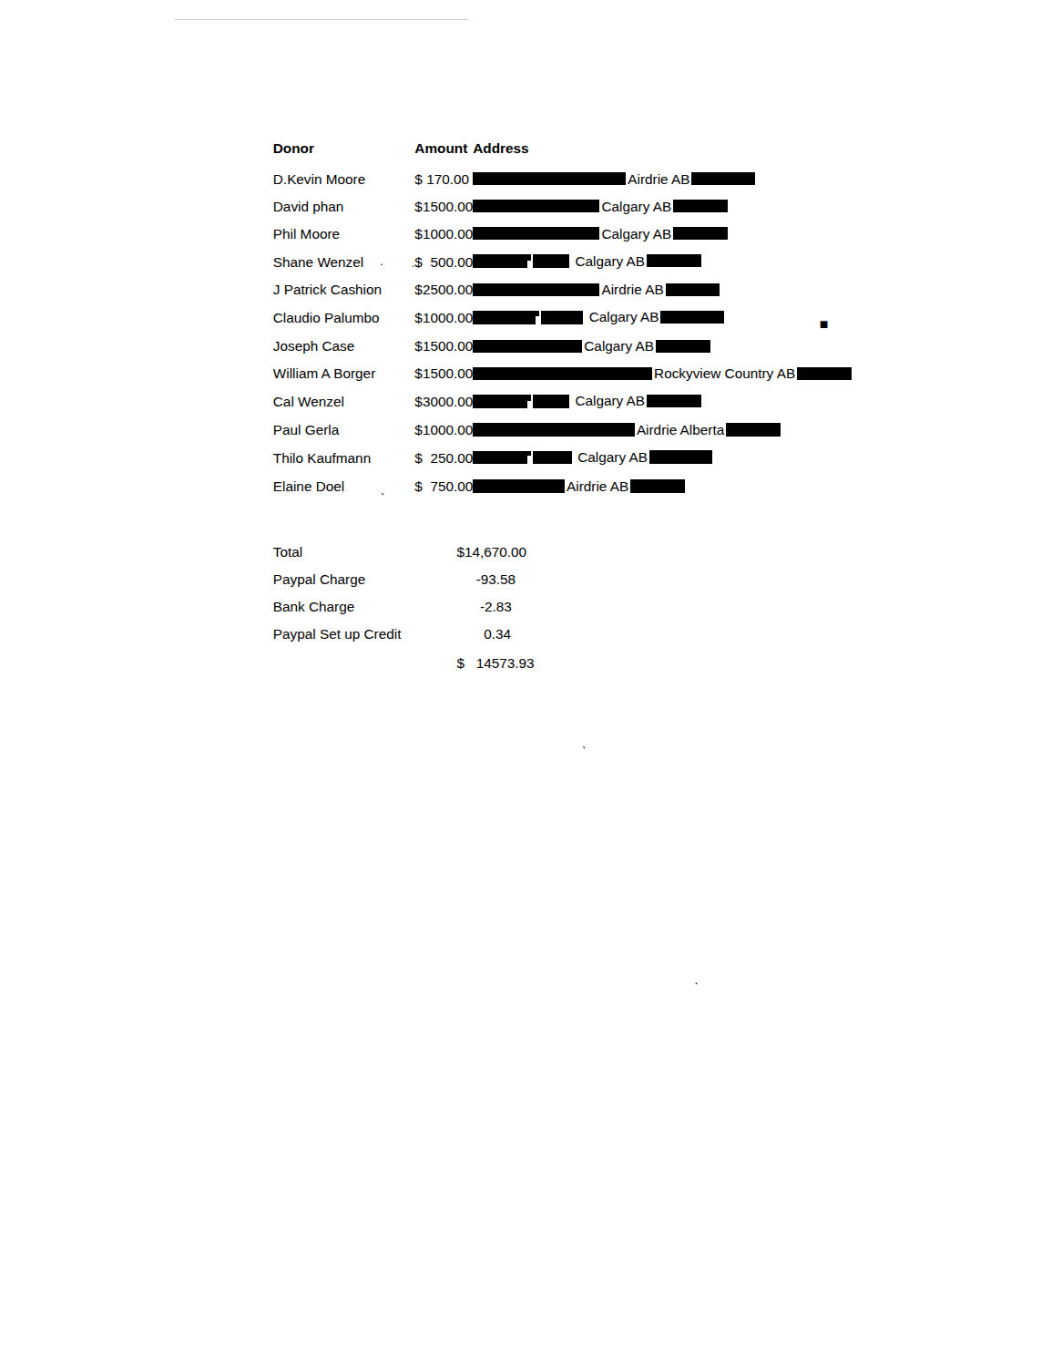` . ■ ` ` .
| Donor | Amount | Address |
| --- | --- | --- |
| D.Kevin Moore | $ 170.00 | Airdrie AB |
| David phan | $1500.00 | Calgary AB |
| Phil Moore | $1000.00 | Calgary AB |
| Shane Wenzel . | $ 500.00 | Calgary AB |
| J Patrick Cashion | $2500.00 | Airdrie AB |
| Claudio Palumbo | $1000.00 | Calgary AB |
| Joseph Case | $1500.00 | Calgary AB |
| William A Borger | $1500.00 | Rockyview Country AB |
| Cal Wenzel | $3000.00 | Calgary AB |
| Paul Gerla | $1000.00 | Airdrie Alberta |
| Thilo Kaufmann | $ 250.00 | Calgary AB |
| Elaine Doel | $ 750.00 | Airdrie AB |
| Total | $14,670.00 |
| Paypal Charge | -93.58 |
| Bank Charge | -2.83 |
| Paypal Set up Credit | 0.34 |
| | $ 14573.93 |